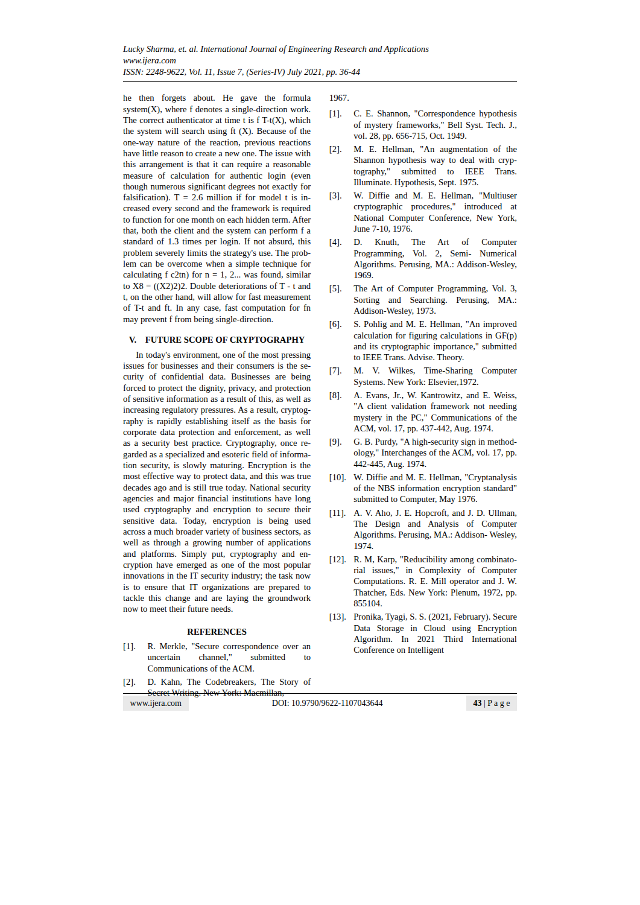Lucky Sharma, et. al. International Journal of Engineering Research and Applications
www.ijera.com
ISSN: 2248-9622, Vol. 11, Issue 7, (Series-IV) July 2021, pp. 36-44
he then forgets about. He gave the formula system(X), where f denotes a single-direction work. The correct authenticator at time t is f T-t(X), which the system will search using ft (X). Because of the one-way nature of the reaction, previous reactions have little reason to create a new one. The issue with this arrangement is that it can require a reasonable measure of calculation for authentic login (even though numerous significant degrees not exactly for falsification). T = 2.6 million if for model t is increased every second and the framework is required to function for one month on each hidden term. After that, both the client and the system can perform f a standard of 1.3 times per login. If not absurd, this problem severely limits the strategy's use. The problem can be overcome when a simple technique for calculating f c2tn) for n = 1, 2... was found, similar to X8 = ((X2)2)2. Double deteriorations of T - t and t, on the other hand, will allow for fast measurement of T-t and ft. In any case, fast computation for fn may prevent f from being single-direction.
V. FUTURE SCOPE OF CRYPTOGRAPHY
In today's environment, one of the most pressing issues for businesses and their consumers is the security of confidential data. Businesses are being forced to protect the dignity, privacy, and protection of sensitive information as a result of this, as well as increasing regulatory pressures. As a result, cryptography is rapidly establishing itself as the basis for corporate data protection and enforcement, as well as a security best practice. Cryptography, once regarded as a specialized and esoteric field of information security, is slowly maturing. Encryption is the most effective way to protect data, and this was true decades ago and is still true today. National security agencies and major financial institutions have long used cryptography and encryption to secure their sensitive data. Today, encryption is being used across a much broader variety of business sectors, as well as through a growing number of applications and platforms. Simply put, cryptography and encryption have emerged as one of the most popular innovations in the IT security industry; the task now is to ensure that IT organizations are prepared to tackle this change and are laying the groundwork now to meet their future needs.
References
R. Merkle, "Secure correspondence over an uncertain channel," submitted to Communications of the ACM.
D. Kahn, The Codebreakers, The Story of Secret Writing. New York: Macmillan,
1967.
C. E. Shannon, "Correspondence hypothesis of mystery frameworks," Bell Syst. Tech. J., vol. 28, pp. 656-715, Oct. 1949.
M. E. Hellman, "An augmentation of the Shannon hypothesis way to deal with cryptography," submitted to IEEE Trans. Illuminate. Hypothesis, Sept. 1975.
W. Diffie and M. E. Hellman, "Multiuser cryptographic procedures," introduced at National Computer Conference, New York, June 7-10, 1976.
D. Knuth, The Art of Computer Programming, Vol. 2, Semi- Numerical Algorithms. Perusing, MA.: Addison-Wesley, 1969.
The Art of Computer Programming, Vol. 3, Sorting and Searching. Perusing, MA.: Addison-Wesley, 1973.
S. Pohlig and M. E. Hellman, "An improved calculation for figuring calculations in GF(p) and its cryptographic importance," submitted to IEEE Trans. Advise. Theory.
M. V. Wilkes, Time-Sharing Computer Systems. New York: Elsevier,1972.
A. Evans, Jr., W. Kantrowitz, and E. Weiss, "A client validation framework not needing mystery in the PC," Communications of the ACM, vol. 17, pp. 437-442, Aug. 1974.
G. B. Purdy, "A high-security sign in methodology," Interchanges of the ACM, vol. 17, pp. 442-445, Aug. 1974.
W. Diffie and M. E. Hellman, "Cryptanalysis of the NBS information encryption standard" submitted to Computer, May 1976.
A. V. Aho, J. E. Hopcroft, and J. D. Ullman, The Design and Analysis of Computer Algorithms. Perusing, MA.: Addison- Wesley, 1974.
R. M, Karp, "Reducibility among combinatorial issues," in Complexity of Computer Computations. R. E. Mill operator and J. W. Thatcher, Eds. New York: Plenum, 1972, pp. 855104.
Pronika, Tyagi, S. S. (2021, February). Secure Data Storage in Cloud using Encryption Algorithm. In 2021 Third International Conference on Intelligent
www.ijera.com
DOI: 10.9790/9622-1107043644
43 | P a g e